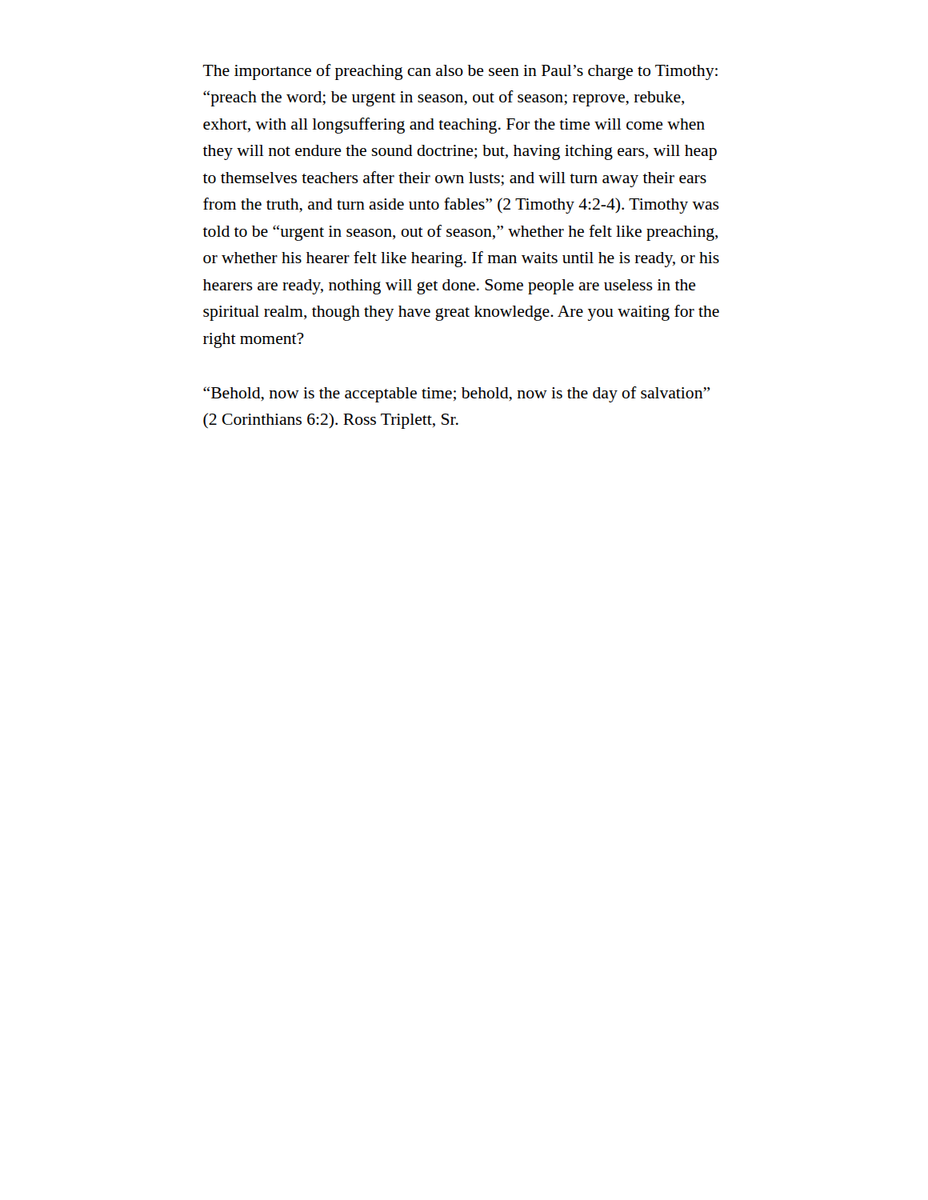The importance of preaching can also be seen in Paul’s charge to Timothy: “preach the word; be urgent in season, out of season; reprove, rebuke, exhort, with all longsuffering and teaching. For the time will come when they will not endure the sound doctrine; but, having itching ears, will heap to themselves teachers after their own lusts; and will turn away their ears from the truth, and turn aside unto fables” (2 Timothy 4:2-4). Timothy was told to be “urgent in season, out of season,” whether he felt like preaching, or whether his hearer felt like hearing. If man waits until he is ready, or his hearers are ready, nothing will get done. Some people are useless in the spiritual realm, though they have great knowledge. Are you waiting for the right moment?
“Behold, now is the acceptable time; behold, now is the day of salvation” (2 Corinthians 6:2). Ross Triplett, Sr.